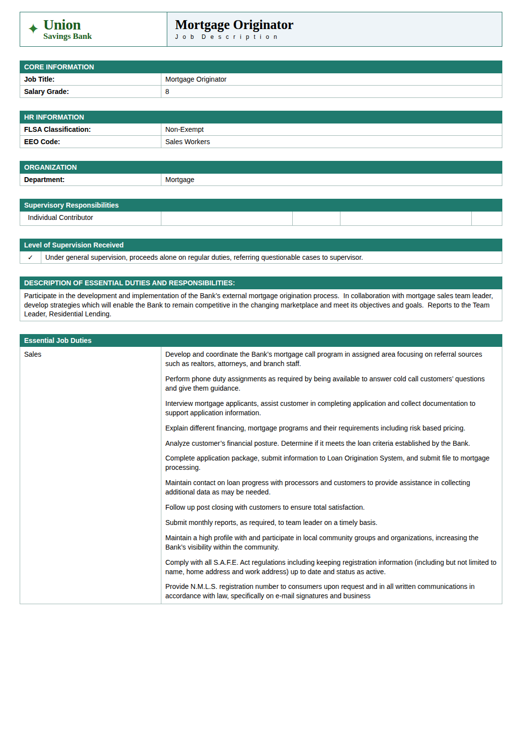✦
Union
Savings Bank
Mortgage Originator
J o b D e s c r i p t i o n
| CORE INFORMATION |
| --- |
| Job Title: | Mortgage Originator |
| Salary Grade: | 8 |
| HR INFORMATION |
| --- |
| FLSA Classification: | Non-Exempt |
| EEO Code: | Sales Workers |
| ORGANIZATION |
| --- |
| Department: | Mortgage |
| Supervisory Responsibilities |
| --- |
| Individual Contributor | | | | |
| Level of Supervision Received |
| --- |
| ✓ | Under general supervision, proceeds alone on regular duties, referring questionable cases to supervisor. |
| DESCRIPTION OF ESSENTIAL DUTIES AND RESPONSIBILITIES: |
| --- |
| Participate in the development and implementation of the Bank’s external mortgage origination process. In collaboration with mortgage sales team leader, develop strategies which will enable the Bank to remain competitive in the changing marketplace and meet its objectives and goals. Reports to the Team Leader, Residential Lending. |
| Essential Job Duties |
| --- |
| Sales | Develop and coordinate the Bank’s mortgage call program in assigned area focusing on referral sources such as realtors, attorneys, and branch staff. Perform phone duty assignments as required by being available to answer cold call customers’ questions and give them guidance. Interview mortgage applicants, assist customer in completing application and collect documentation to support application information. Explain different financing, mortgage programs and their requirements including risk based pricing. Analyze customer’s financial posture. Determine if it meets the loan criteria established by the Bank. Complete application package, submit information to Loan Origination System, and submit file to mortgage processing. Maintain contact on loan progress with processors and customers to provide assistance in collecting additional data as may be needed. Follow up post closing with customers to ensure total satisfaction. Submit monthly reports, as required, to team leader on a timely basis. Maintain a high profile with and participate in local community groups and organizations, increasing the Bank’s visibility within the community. Comply with all S.A.F.E. Act regulations including keeping registration information (including but not limited to name, home address and work address) up to date and status as active. Provide N.M.L.S. registration number to consumers upon request and in all written communications in accordance with law, specifically on e-mail signatures and business |